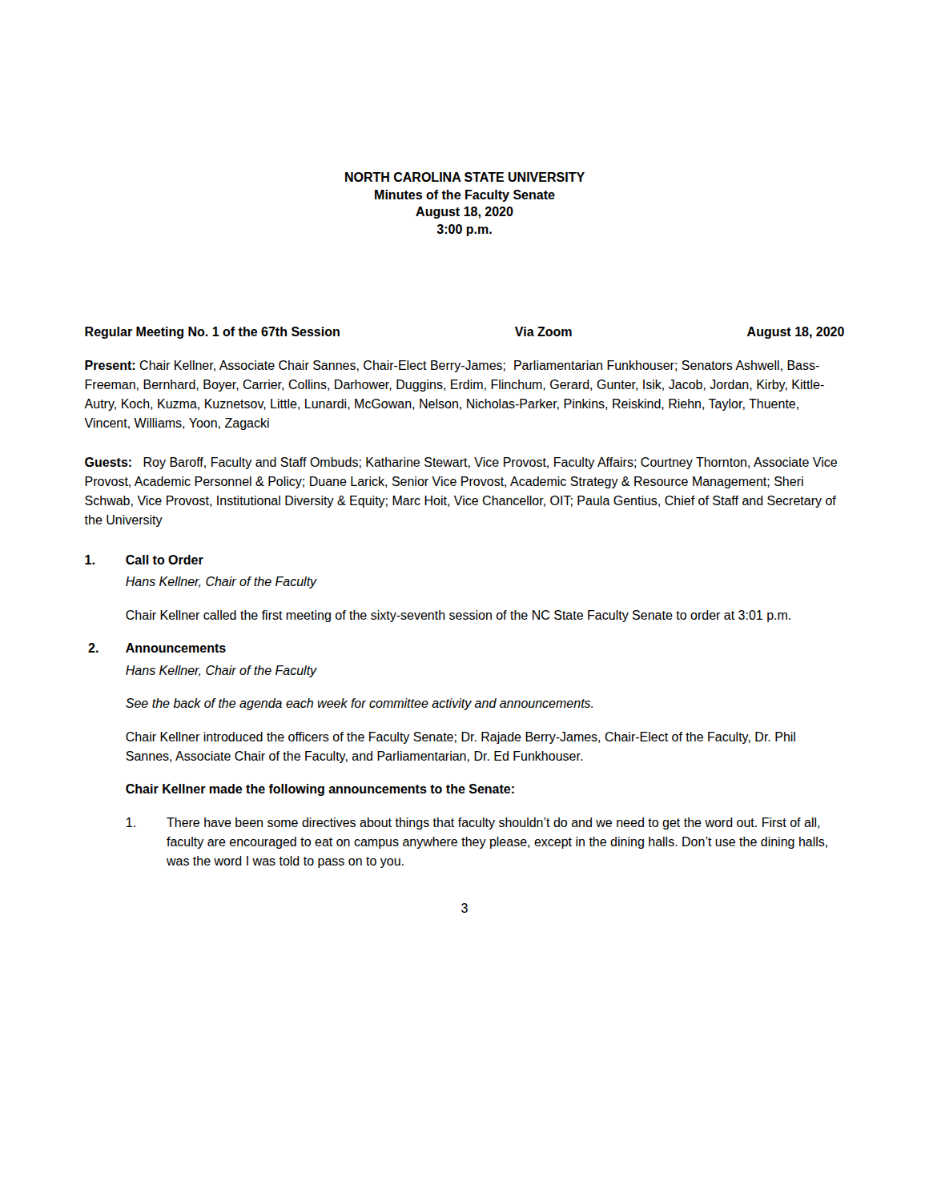NORTH CAROLINA STATE UNIVERSITY
Minutes of the Faculty Senate
August 18, 2020
3:00 p.m.
Regular Meeting No. 1 of the 67th Session Via Zoom August 18, 2020
Present: Chair Kellner, Associate Chair Sannes, Chair-Elect Berry-James; Parliamentarian Funkhouser; Senators Ashwell, Bass-Freeman, Bernhard, Boyer, Carrier, Collins, Darhower, Duggins, Erdim, Flinchum, Gerard, Gunter, Isik, Jacob, Jordan, Kirby, Kittle-Autry, Koch, Kuzma, Kuznetsov, Little, Lunardi, McGowan, Nelson, Nicholas-Parker, Pinkins, Reiskind, Riehn, Taylor, Thuente, Vincent, Williams, Yoon, Zagacki
Guests: Roy Baroff, Faculty and Staff Ombuds; Katharine Stewart, Vice Provost, Faculty Affairs; Courtney Thornton, Associate Vice Provost, Academic Personnel & Policy; Duane Larick, Senior Vice Provost, Academic Strategy & Resource Management; Sheri Schwab, Vice Provost, Institutional Diversity & Equity; Marc Hoit, Vice Chancellor, OIT; Paula Gentius, Chief of Staff and Secretary of the University
1. Call to Order
Hans Kellner, Chair of the Faculty
Chair Kellner called the first meeting of the sixty-seventh session of the NC State Faculty Senate to order at 3:01 p.m.
2. Announcements
Hans Kellner, Chair of the Faculty
See the back of the agenda each week for committee activity and announcements.
Chair Kellner introduced the officers of the Faculty Senate; Dr. Rajade Berry-James, Chair-Elect of the Faculty, Dr. Phil Sannes, Associate Chair of the Faculty, and Parliamentarian, Dr. Ed Funkhouser.
Chair Kellner made the following announcements to the Senate:
1. There have been some directives about things that faculty shouldn’t do and we need to get the word out. First of all, faculty are encouraged to eat on campus anywhere they please, except in the dining halls. Don’t use the dining halls, was the word I was told to pass on to you.
3